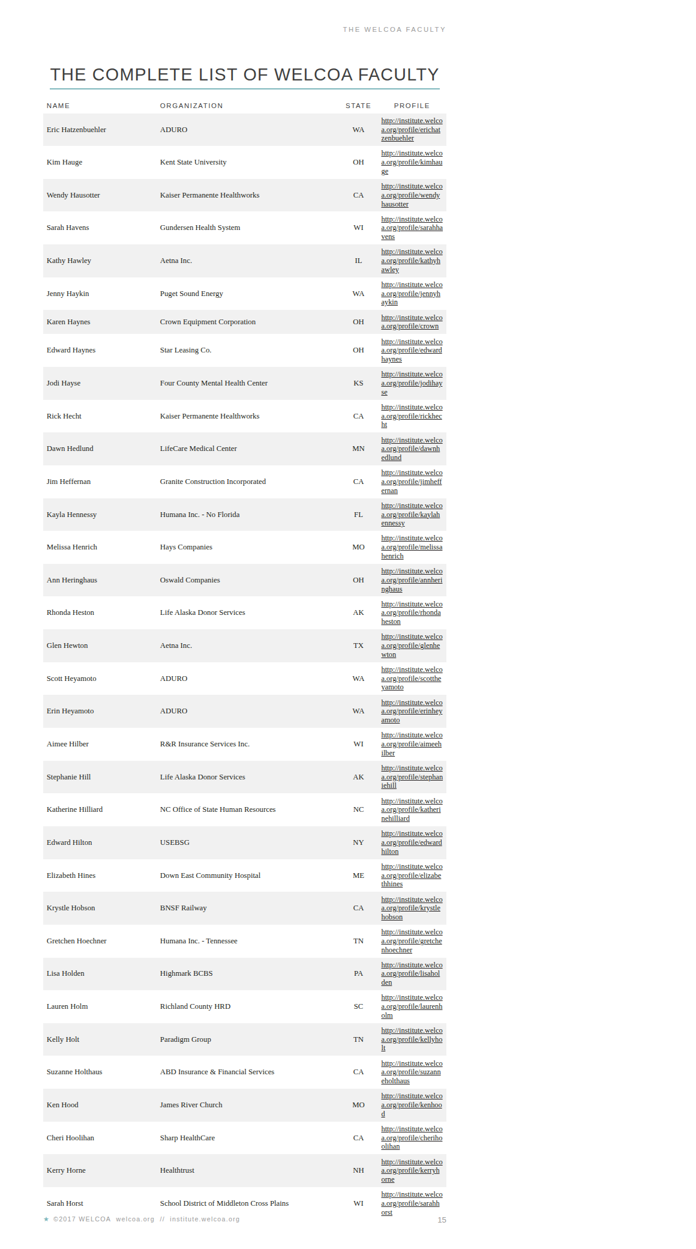The Welcoa Faculty
THE COMPLETE LIST OF WELCOA FACULTY
| Name | Organization | State | Profile |
| --- | --- | --- | --- |
| Eric Hatzenbuehler | ADURO | WA | http://institute.welcoa.org/profile/erichatzenbuehler |
| Kim Hauge | Kent State University | OH | http://institute.welcoa.org/profile/kimhauge |
| Wendy Hausotter | Kaiser Permanente Healthworks | CA | http://institute.welcoa.org/profile/wendyhausotter |
| Sarah Havens | Gundersen Health System | WI | http://institute.welcoa.org/profile/sarahhavens |
| Kathy Hawley | Aetna Inc. | IL | http://institute.welcoa.org/profile/kathyhawley |
| Jenny Haykin | Puget Sound Energy | WA | http://institute.welcoa.org/profile/jennyhaykin |
| Karen Haynes | Crown Equipment Corporation | OH | http://institute.welcoa.org/profile/crown |
| Edward Haynes | Star Leasing Co. | OH | http://institute.welcoa.org/profile/edwardhaynes |
| Jodi Hayse | Four County Mental Health Center | KS | http://institute.welcoa.org/profile/jodihayse |
| Rick Hecht | Kaiser Permanente Healthworks | CA | http://institute.welcoa.org/profile/rickhecht |
| Dawn Hedlund | LifeCare Medical Center | MN | http://institute.welcoa.org/profile/dawnhedlund |
| Jim Heffernan | Granite Construction Incorporated | CA | http://institute.welcoa.org/profile/jimheffernan |
| Kayla Hennessy | Humana Inc. - No Florida | FL | http://institute.welcoa.org/profile/kaylahennessy |
| Melissa Henrich | Hays Companies | MO | http://institute.welcoa.org/profile/melissahenrich |
| Ann Heringhaus | Oswald Companies | OH | http://institute.welcoa.org/profile/annheringhaus |
| Rhonda Heston | Life Alaska Donor Services | AK | http://institute.welcoa.org/profile/rhondaheston |
| Glen Hewton | Aetna Inc. | TX | http://institute.welcoa.org/profile/glenhewton |
| Scott Heyamoto | ADURO | WA | http://institute.welcoa.org/profile/scottheyamoto |
| Erin Heyamoto | ADURO | WA | http://institute.welcoa.org/profile/erinheyamoto |
| Aimee Hilber | R&R Insurance Services Inc. | WI | http://institute.welcoa.org/profile/aimeehilber |
| Stephanie Hill | Life Alaska Donor Services | AK | http://institute.welcoa.org/profile/stephaniehill |
| Katherine Hilliard | NC Office of State Human Resources | NC | http://institute.welcoa.org/profile/katherinehilliard |
| Edward Hilton | USEBSG | NY | http://institute.welcoa.org/profile/edwardhilton |
| Elizabeth Hines | Down East Community Hospital | ME | http://institute.welcoa.org/profile/elizabethhines |
| Krystle Hobson | BNSF Railway | CA | http://institute.welcoa.org/profile/krystlehobson |
| Gretchen Hoechner | Humana Inc. - Tennessee | TN | http://institute.welcoa.org/profile/gretchenhoechner |
| Lisa Holden | Highmark BCBS | PA | http://institute.welcoa.org/profile/lisaholden |
| Lauren Holm | Richland County HRD | SC | http://institute.welcoa.org/profile/laurenholm |
| Kelly Holt | Paradigm Group | TN | http://institute.welcoa.org/profile/kellyholt |
| Suzanne Holthaus | ABD Insurance & Financial Services | CA | http://institute.welcoa.org/profile/suzanneholthaus |
| Ken Hood | James River Church | MO | http://institute.welcoa.org/profile/kenhood |
| Cheri Hoolihan | Sharp HealthCare | CA | http://institute.welcoa.org/profile/cherihoolihan |
| Kerry Horne | Healthtrust | NH | http://institute.welcoa.org/profile/kerryhorne |
| Sarah Horst | School District of Middleton Cross Plains | WI | http://institute.welcoa.org/profile/sarahhorst |
★©2017 WELCOA welcoa.org // institute.welcoa.org
15